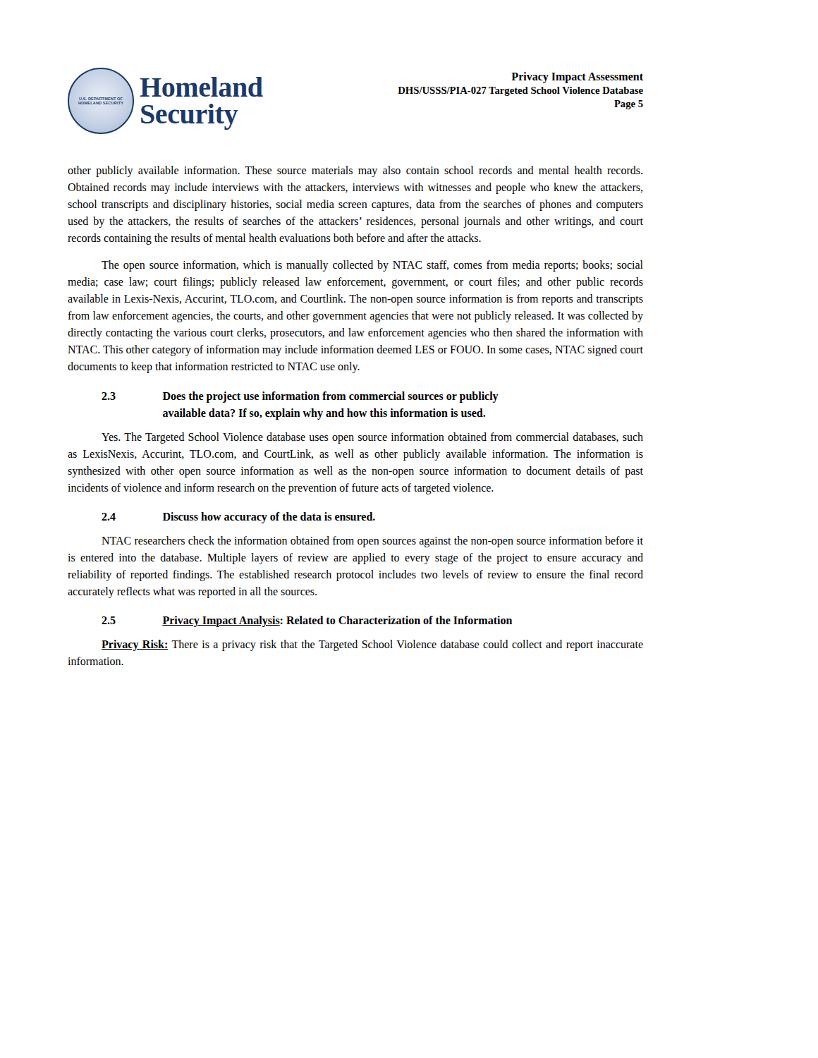Homeland Security
Privacy Impact Assessment
DHS/USSS/PIA-027 Targeted School Violence Database
Page 5
other publicly available information. These source materials may also contain school records and mental health records. Obtained records may include interviews with the attackers, interviews with witnesses and people who knew the attackers, school transcripts and disciplinary histories, social media screen captures, data from the searches of phones and computers used by the attackers, the results of searches of the attackers’ residences, personal journals and other writings, and court records containing the results of mental health evaluations both before and after the attacks.
The open source information, which is manually collected by NTAC staff, comes from media reports; books; social media; case law; court filings; publicly released law enforcement, government, or court files; and other public records available in Lexis-Nexis, Accurint, TLO.com, and Courtlink. The non-open source information is from reports and transcripts from law enforcement agencies, the courts, and other government agencies that were not publicly released. It was collected by directly contacting the various court clerks, prosecutors, and law enforcement agencies who then shared the information with NTAC. This other category of information may include information deemed LES or FOUO. In some cases, NTAC signed court documents to keep that information restricted to NTAC use only.
2.3 Does the project use information from commercial sources or publicly available data? If so, explain why and how this information is used.
Yes. The Targeted School Violence database uses open source information obtained from commercial databases, such as LexisNexis, Accurint, TLO.com, and CourtLink, as well as other publicly available information. The information is synthesized with other open source information as well as the non-open source information to document details of past incidents of violence and inform research on the prevention of future acts of targeted violence.
2.4 Discuss how accuracy of the data is ensured.
NTAC researchers check the information obtained from open sources against the non-open source information before it is entered into the database. Multiple layers of review are applied to every stage of the project to ensure accuracy and reliability of reported findings. The established research protocol includes two levels of review to ensure the final record accurately reflects what was reported in all the sources.
2.5 Privacy Impact Analysis: Related to Characterization of the Information
Privacy Risk: There is a privacy risk that the Targeted School Violence database could collect and report inaccurate information.